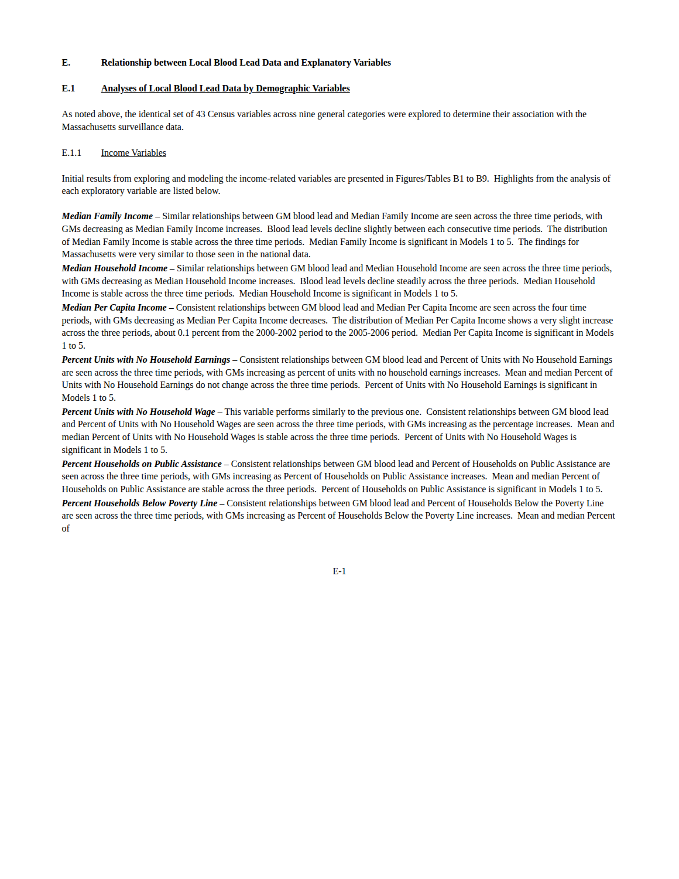E. Relationship between Local Blood Lead Data and Explanatory Variables
E.1 Analyses of Local Blood Lead Data by Demographic Variables
As noted above, the identical set of 43 Census variables across nine general categories were explored to determine their association with the Massachusetts surveillance data.
E.1.1 Income Variables
Initial results from exploring and modeling the income-related variables are presented in Figures/Tables B1 to B9. Highlights from the analysis of each exploratory variable are listed below.
Median Family Income – Similar relationships between GM blood lead and Median Family Income are seen across the three time periods, with GMs decreasing as Median Family Income increases. Blood lead levels decline slightly between each consecutive time periods. The distribution of Median Family Income is stable across the three time periods. Median Family Income is significant in Models 1 to 5. The findings for Massachusetts were very similar to those seen in the national data.
Median Household Income – Similar relationships between GM blood lead and Median Household Income are seen across the three time periods, with GMs decreasing as Median Household Income increases. Blood lead levels decline steadily across the three periods. Median Household Income is stable across the three time periods. Median Household Income is significant in Models 1 to 5.
Median Per Capita Income – Consistent relationships between GM blood lead and Median Per Capita Income are seen across the four time periods, with GMs decreasing as Median Per Capita Income decreases. The distribution of Median Per Capita Income shows a very slight increase across the three periods, about 0.1 percent from the 2000-2002 period to the 2005-2006 period. Median Per Capita Income is significant in Models 1 to 5.
Percent Units with No Household Earnings – Consistent relationships between GM blood lead and Percent of Units with No Household Earnings are seen across the three time periods, with GMs increasing as percent of units with no household earnings increases. Mean and median Percent of Units with No Household Earnings do not change across the three time periods. Percent of Units with No Household Earnings is significant in Models 1 to 5.
Percent Units with No Household Wage – This variable performs similarly to the previous one. Consistent relationships between GM blood lead and Percent of Units with No Household Wages are seen across the three time periods, with GMs increasing as the percentage increases. Mean and median Percent of Units with No Household Wages is stable across the three time periods. Percent of Units with No Household Wages is significant in Models 1 to 5.
Percent Households on Public Assistance – Consistent relationships between GM blood lead and Percent of Households on Public Assistance are seen across the three time periods, with GMs increasing as Percent of Households on Public Assistance increases. Mean and median Percent of Households on Public Assistance are stable across the three periods. Percent of Households on Public Assistance is significant in Models 1 to 5.
Percent Households Below Poverty Line – Consistent relationships between GM blood lead and Percent of Households Below the Poverty Line are seen across the three time periods, with GMs increasing as Percent of Households Below the Poverty Line increases. Mean and median Percent of
E-1